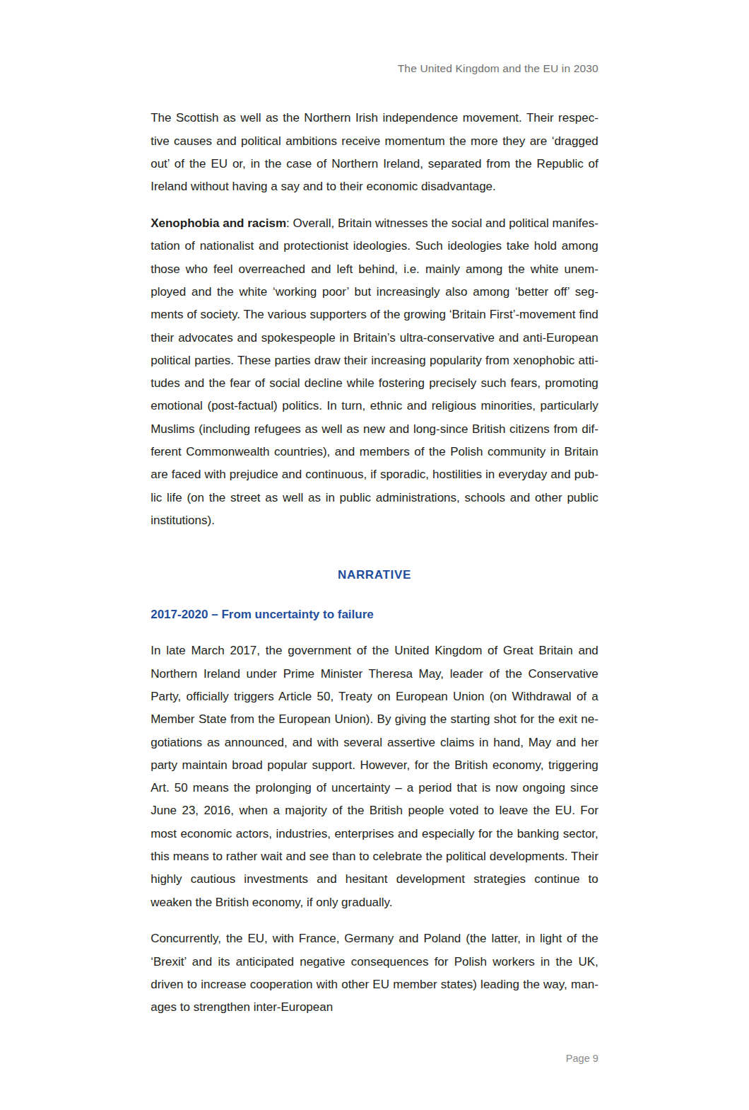The United Kingdom and the EU in 2030
The Scottish as well as the Northern Irish independence movement. Their respective causes and political ambitions receive momentum the more they are ‘dragged out’ of the EU or, in the case of Northern Ireland, separated from the Republic of Ireland without having a say and to their economic disadvantage.
Xenophobia and racism: Overall, Britain witnesses the social and political manifestation of nationalist and protectionist ideologies. Such ideologies take hold among those who feel overreached and left behind, i.e. mainly among the white unemployed and the white ‘working poor’ but increasingly also among ‘better off’ segments of society. The various supporters of the growing ‘Britain First’-movement find their advocates and spokespeople in Britain’s ultra-conservative and anti-European political parties. These parties draw their increasing popularity from xenophobic attitudes and the fear of social decline while fostering precisely such fears, promoting emotional (post-factual) politics. In turn, ethnic and religious minorities, particularly Muslims (including refugees as well as new and long-since British citizens from different Commonwealth countries), and members of the Polish community in Britain are faced with prejudice and continuous, if sporadic, hostilities in everyday and public life (on the street as well as in public administrations, schools and other public institutions).
Narrative
2017-2020 – From uncertainty to failure
In late March 2017, the government of the United Kingdom of Great Britain and Northern Ireland under Prime Minister Theresa May, leader of the Conservative Party, officially triggers Article 50, Treaty on European Union (on Withdrawal of a Member State from the European Union). By giving the starting shot for the exit negotiations as announced, and with several assertive claims in hand, May and her party maintain broad popular support. However, for the British economy, triggering Art. 50 means the prolonging of uncertainty – a period that is now ongoing since June 23, 2016, when a majority of the British people voted to leave the EU. For most economic actors, industries, enterprises and especially for the banking sector, this means to rather wait and see than to celebrate the political developments. Their highly cautious investments and hesitant development strategies continue to weaken the British economy, if only gradually.
Concurrently, the EU, with France, Germany and Poland (the latter, in light of the ‘Brexit’ and its anticipated negative consequences for Polish workers in the UK, driven to increase cooperation with other EU member states) leading the way, manages to strengthen inter-European
Page 9